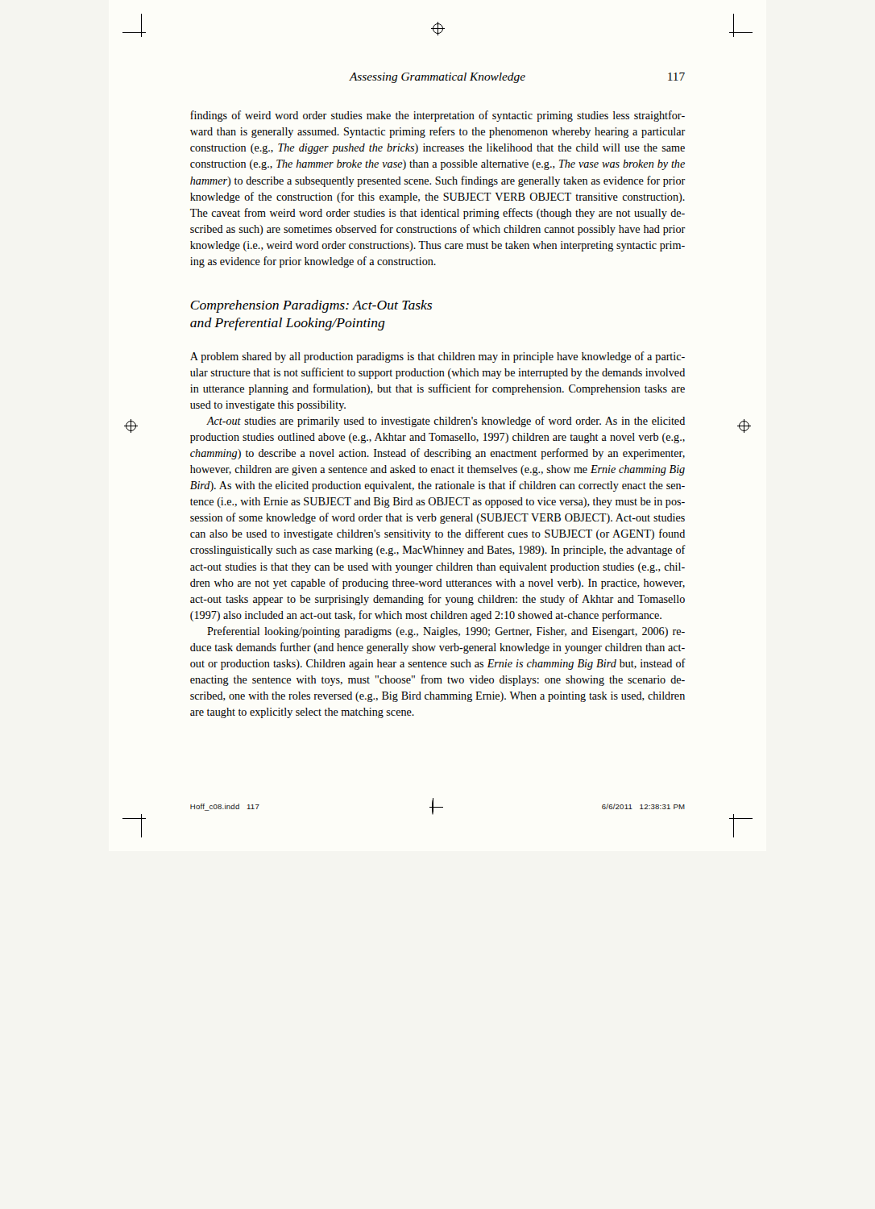Assessing Grammatical Knowledge 117
findings of weird word order studies make the interpretation of syntactic priming studies less straightforward than is generally assumed. Syntactic priming refers to the phenomenon whereby hearing a particular construction (e.g., The digger pushed the bricks) increases the likelihood that the child will use the same construction (e.g., The hammer broke the vase) than a possible alternative (e.g., The vase was broken by the hammer) to describe a subsequently presented scene. Such findings are generally taken as evidence for prior knowledge of the construction (for this example, the SUBJECT VERB OBJECT transitive construction). The caveat from weird word order studies is that identical priming effects (though they are not usually described as such) are sometimes observed for constructions of which children cannot possibly have had prior knowledge (i.e., weird word order constructions). Thus care must be taken when interpreting syntactic priming as evidence for prior knowledge of a construction.
Comprehension Paradigms: Act-Out Tasks
and Preferential Looking/Pointing
A problem shared by all production paradigms is that children may in principle have knowledge of a particular structure that is not sufficient to support production (which may be interrupted by the demands involved in utterance planning and formulation), but that is sufficient for comprehension. Comprehension tasks are used to investigate this possibility.
Act-out studies are primarily used to investigate children's knowledge of word order. As in the elicited production studies outlined above (e.g., Akhtar and Tomasello, 1997) children are taught a novel verb (e.g., chamming) to describe a novel action. Instead of describing an enactment performed by an experimenter, however, children are given a sentence and asked to enact it themselves (e.g., show me Ernie chamming Big Bird). As with the elicited production equivalent, the rationale is that if children can correctly enact the sentence (i.e., with Ernie as SUBJECT and Big Bird as OBJECT as opposed to vice versa), they must be in possession of some knowledge of word order that is verb general (SUBJECT VERB OBJECT). Act-out studies can also be used to investigate children's sensitivity to the different cues to SUBJECT (or AGENT) found crosslinguistically such as case marking (e.g., MacWhinney and Bates, 1989). In principle, the advantage of act-out studies is that they can be used with younger children than equivalent production studies (e.g., children who are not yet capable of producing three-word utterances with a novel verb). In practice, however, act-out tasks appear to be surprisingly demanding for young children: the study of Akhtar and Tomasello (1997) also included an act-out task, for which most children aged 2:10 showed at-chance performance.
Preferential looking/pointing paradigms (e.g., Naigles, 1990; Gertner, Fisher, and Eisengart, 2006) reduce task demands further (and hence generally show verb-general knowledge in younger children than act-out or production tasks). Children again hear a sentence such as Ernie is chamming Big Bird but, instead of enacting the sentence with toys, must "choose" from two video displays: one showing the scenario described, one with the roles reversed (e.g., Big Bird chamming Ernie). When a pointing task is used, children are taught to explicitly select the matching scene.
Hoff_c08.indd 117 6/6/2011 12:38:31 PM